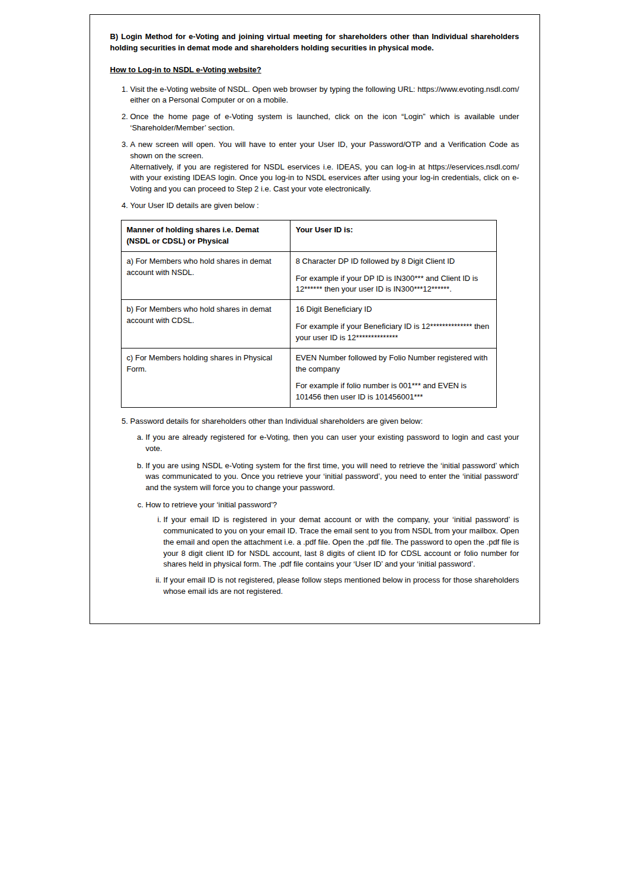B) Login Method for e-Voting and joining virtual meeting for shareholders other than Individual shareholders holding securities in demat mode and shareholders holding securities in physical mode.
How to Log-in to NSDL e-Voting website?
Visit the e-Voting website of NSDL. Open web browser by typing the following URL: https://www.evoting.nsdl.com/ either on a Personal Computer or on a mobile.
Once the home page of e-Voting system is launched, click on the icon “Login” which is available under ‘Shareholder/Member’ section.
A new screen will open. You will have to enter your User ID, your Password/OTP and a Verification Code as shown on the screen.
Alternatively, if you are registered for NSDL eservices i.e. IDEAS, you can log-in at https://eservices.nsdl.com/ with your existing IDEAS login. Once you log-in to NSDL eservices after using your log-in credentials, click on e-Voting and you can proceed to Step 2 i.e. Cast your vote electronically.
Your User ID details are given below :
| Manner of holding shares i.e. Demat (NSDL or CDSL) or Physical | Your User ID is: |
| a) For Members who hold shares in demat account with NSDL. | 8 Character DP ID followed by 8 Digit Client ID For example if your DP ID is IN300*** and Client ID is 12****** then your user ID is IN300***12******. |
| b) For Members who hold shares in demat account with CDSL. | 16 Digit Beneficiary ID For example if your Beneficiary ID is 12************** then your user ID is 12************** |
| c) For Members holding shares in Physical Form. | EVEN Number followed by Folio Number registered with the company For example if folio number is 001*** and EVEN is 101456 then user ID is 101456001*** |
Password details for shareholders other than Individual shareholders are given below:
If you are already registered for e-Voting, then you can user your existing password to login and cast your vote.
If you are using NSDL e-Voting system for the first time, you will need to retrieve the ‘initial password’ which was communicated to you. Once you retrieve your ‘initial password’, you need to enter the ‘initial password’ and the system will force you to change your password.
How to retrieve your ‘initial password’?
If your email ID is registered in your demat account or with the company, your ‘initial password’ is communicated to you on your email ID. Trace the email sent to you from NSDL from your mailbox. Open the email and open the attachment i.e. a .pdf file. Open the .pdf file. The password to open the .pdf file is your 8 digit client ID for NSDL account, last 8 digits of client ID for CDSL account or folio number for shares held in physical form. The .pdf file contains your ‘User ID’ and your ‘initial password’.
If your email ID is not registered, please follow steps mentioned below in process for those shareholders whose email ids are not registered.